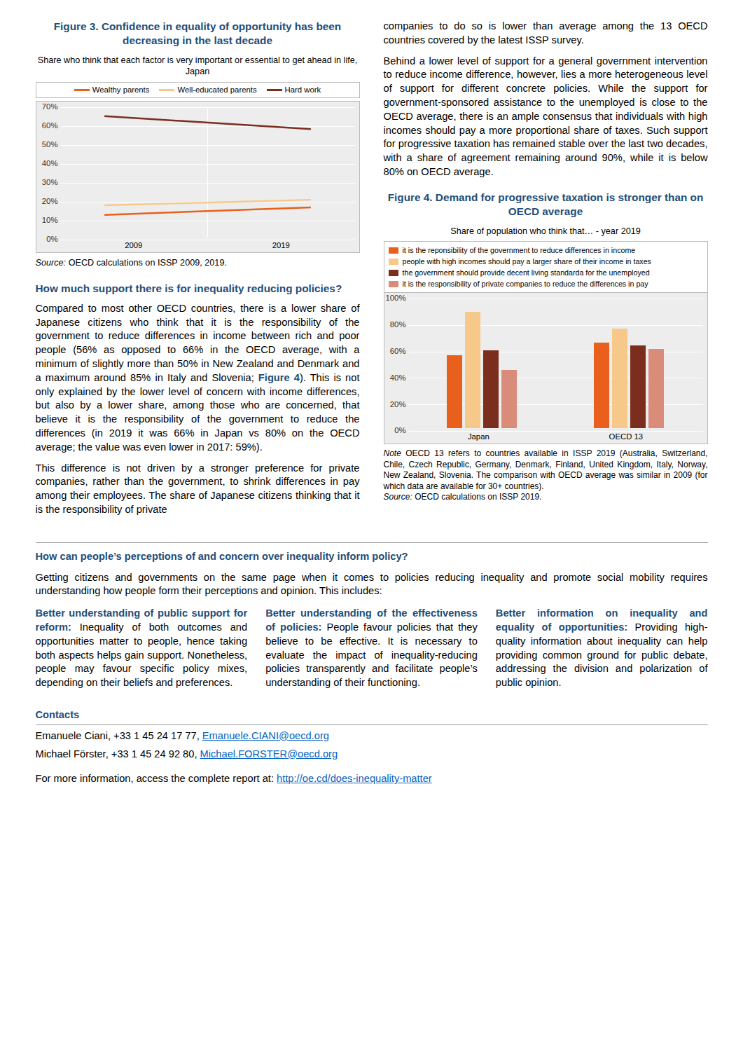Figure 3. Confidence in equality of opportunity has been decreasing in the last decade
Share who think that each factor is very important or essential to get ahead in life, Japan
Wealthy parents Well-educated parents Hard work
70%
60%
50%
40%
30%
20%
10%
0%
2009 2019
Source: OECD calculations on ISSP 2009, 2019.
How much support there is for inequality reducing policies?
Compared to most other OECD countries, there is a lower share of Japanese citizens who think that it is the responsibility of the government to reduce differences in income between rich and poor people (56% as opposed to 66% in the OECD average, with a minimum of slightly more than 50% in New Zealand and Denmark and a maximum around 85% in Italy and Slovenia; Figure 4). This is not only explained by the lower level of concern with income differences, but also by a lower share, among those who are concerned, that believe it is the responsibility of the government to reduce the differences (in 2019 it was 66% in Japan vs 80% on the OECD average; the value was even lower in 2017: 59%).
This difference is not driven by a stronger preference for private companies, rather than the government, to shrink differences in pay among their employees. The share of Japanese citizens thinking that it is the responsibility of private
companies to do so is lower than average among the 13 OECD countries covered by the latest ISSP survey.
Behind a lower level of support for a general government intervention to reduce income difference, however, lies a more heterogeneous level of support for different concrete policies. While the support for government-sponsored assistance to the unemployed is close to the OECD average, there is an ample consensus that individuals with high incomes should pay a more proportional share of taxes. Such support for progressive taxation has remained stable over the last two decades, with a share of agreement remaining around 90%, while it is below 80% on OECD average.
Figure 4. Demand for progressive taxation is stronger than on OECD average
Share of population who think that… - year 2019
it is the reponsibility of the government to reduce differences in income
people with high incomes should pay a larger share of their income in taxes
the government should provide decent living standarda for the unemployed
it is the responsibility of private companies to reduce the differences in pay
100%
80%
60%
40%
20%
0%
Japan OECD 13
Note OECD 13 refers to countries available in ISSP 2019 (Australia, Switzerland, Chile, Czech Republic, Germany, Denmark, Finland, United Kingdom, Italy, Norway, New Zealand, Slovenia. The comparison with OECD average was similar in 2009 (for which data are available for 30+ countries).
Source: OECD calculations on ISSP 2019.
How can people’s perceptions of and concern over inequality inform policy?
Getting citizens and governments on the same page when it comes to policies reducing inequality and promote social mobility requires understanding how people form their perceptions and opinion. This includes:
Better understanding of public support for reform: Inequality of both outcomes and opportunities matter to people, hence taking both aspects helps gain support. Nonetheless, people may favour specific policy mixes, depending on their beliefs and preferences.
Better understanding of the effectiveness of policies: People favour policies that they believe to be effective. It is necessary to evaluate the impact of inequality-reducing policies transparently and facilitate people’s understanding of their functioning.
Better information on inequality and equality of opportunities: Providing high-quality information about inequality can help providing common ground for public debate, addressing the division and polarization of public opinion.
Contacts
Emanuele Ciani, +33 1 45 24 17 77, Emanuele.CIANI@oecd.org
Michael Förster, +33 1 45 24 92 80, Michael.FORSTER@oecd.org
For more information, access the complete report at: http://oe.cd/does-inequality-matter